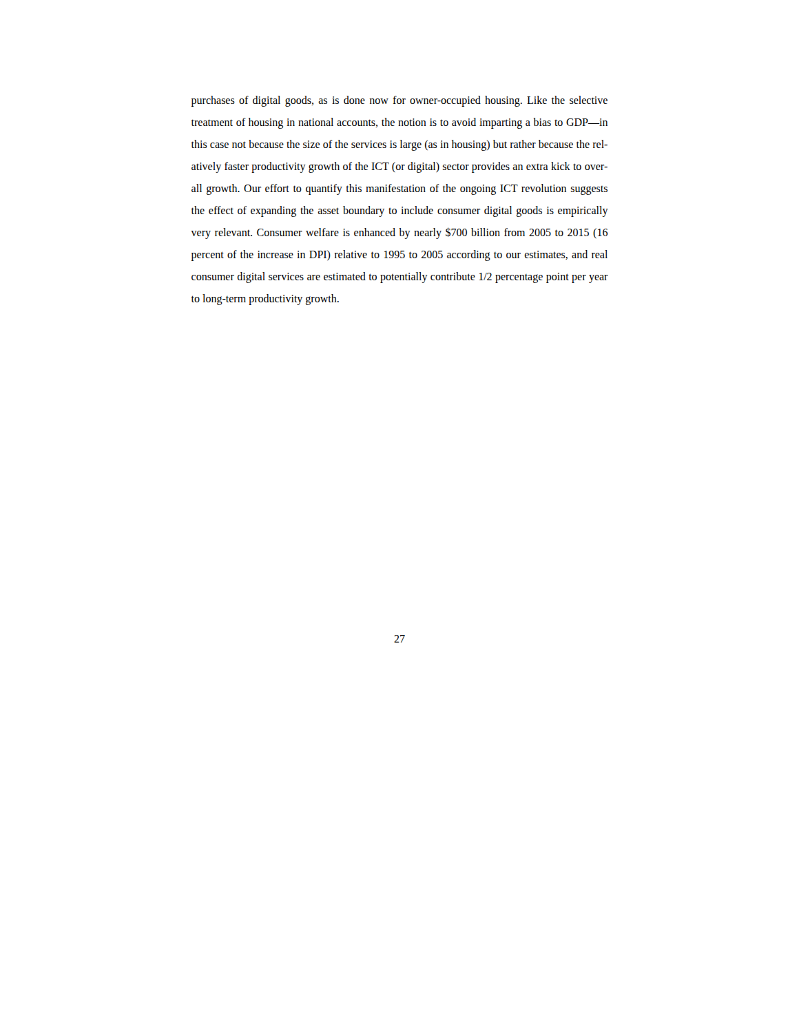purchases of digital goods, as is done now for owner-occupied housing. Like the selective treatment of housing in national accounts, the notion is to avoid imparting a bias to GDP—in this case not because the size of the services is large (as in housing) but rather because the relatively faster productivity growth of the ICT (or digital) sector provides an extra kick to overall growth. Our effort to quantify this manifestation of the ongoing ICT revolution suggests the effect of expanding the asset boundary to include consumer digital goods is empirically very relevant. Consumer welfare is enhanced by nearly $700 billion from 2005 to 2015 (16 percent of the increase in DPI) relative to 1995 to 2005 according to our estimates, and real consumer digital services are estimated to potentially contribute 1/2 percentage point per year to long-term productivity growth.
27